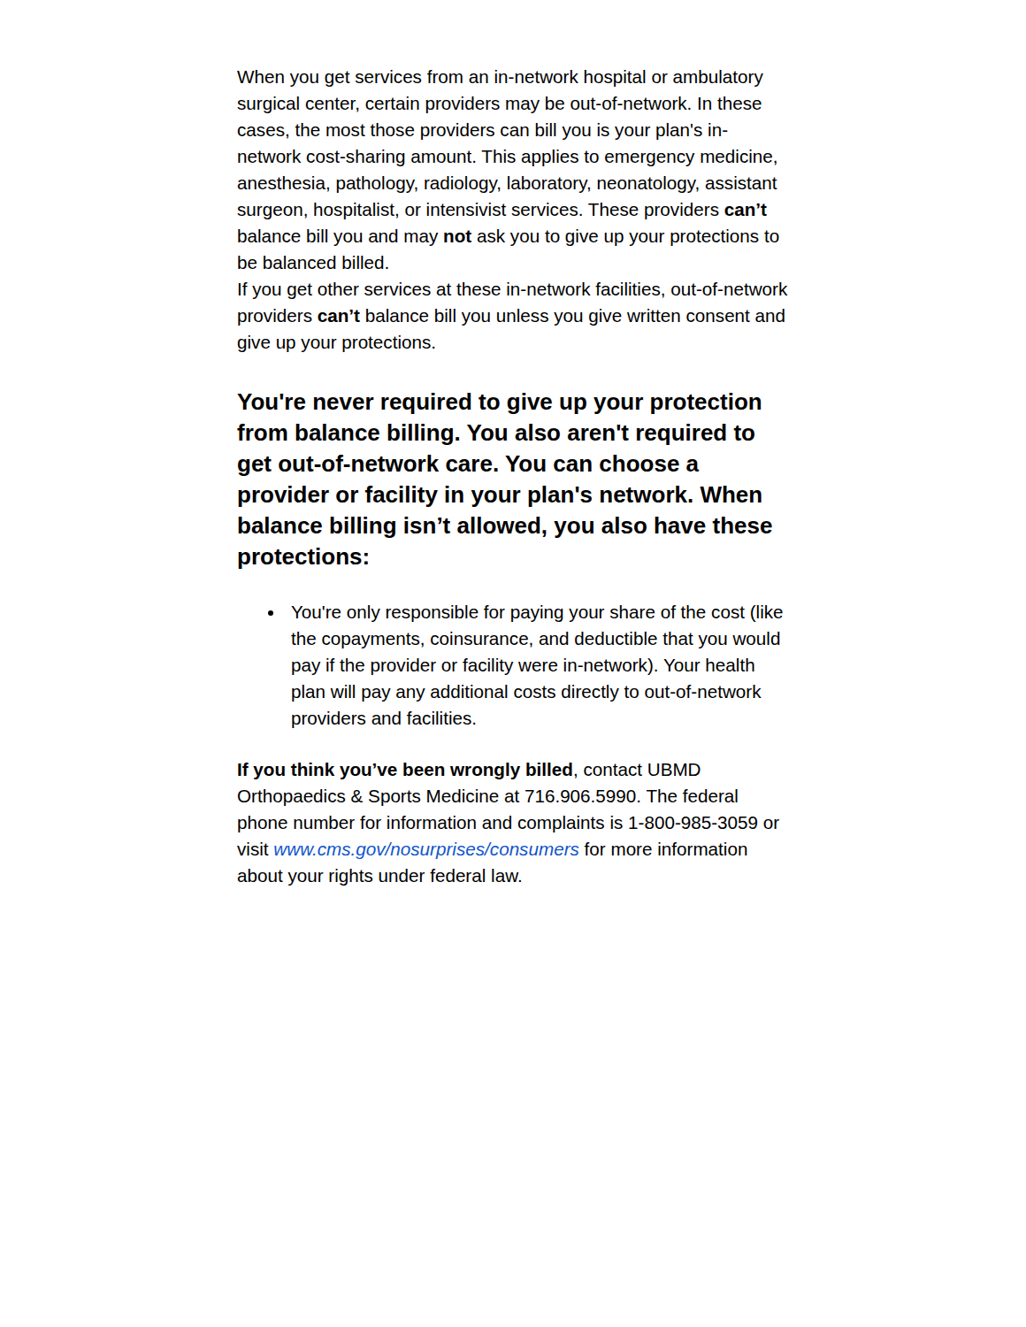When you get services from an in-network hospital or ambulatory surgical center, certain providers may be out-of-network. In these cases, the most those providers can bill you is your plan's in-network cost-sharing amount. This applies to emergency medicine, anesthesia, pathology, radiology, laboratory, neonatology, assistant surgeon, hospitalist, or intensivist services. These providers can’t balance bill you and may not ask you to give up your protections to be balanced billed.
If you get other services at these in-network facilities, out-of-network providers can’t balance bill you unless you give written consent and give up your protections.
You're never required to give up your protection from balance billing. You also aren't required to get out-of-network care. You can choose a provider or facility in your plan's network. When balance billing isn’t allowed, you also have these protections:
You're only responsible for paying your share of the cost (like the copayments, coinsurance, and deductible that you would pay if the provider or facility were in-network). Your health plan will pay any additional costs directly to out-of-network providers and facilities.
If you think you’ve been wrongly billed, contact UBMD Orthopaedics & Sports Medicine at 716.906.5990. The federal phone number for information and complaints is 1-800-985-3059 or visit www.cms.gov/nosurprises/consumers for more information about your rights under federal law.